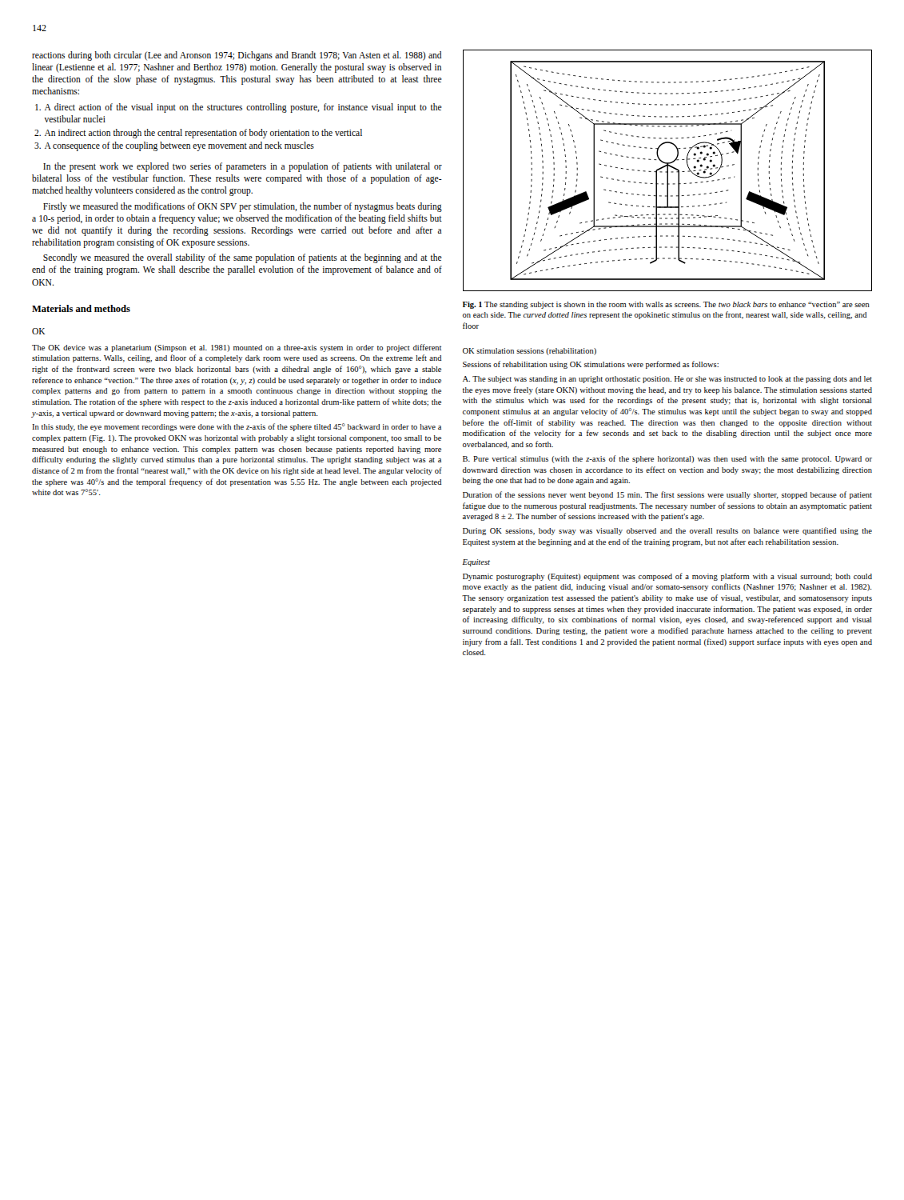142
reactions during both circular (Lee and Aronson 1974; Dichgans and Brandt 1978; Van Asten et al. 1988) and linear (Lestienne et al. 1977; Nashner and Berthoz 1978) motion. Generally the postural sway is observed in the direction of the slow phase of nystagmus. This postural sway has been attributed to at least three mechanisms:
A direct action of the visual input on the structures controlling posture, for instance visual input to the vestibular nuclei
An indirect action through the central representation of body orientation to the vertical
A consequence of the coupling between eye movement and neck muscles
In the present work we explored two series of parameters in a population of patients with unilateral or bilateral loss of the vestibular function. These results were compared with those of a population of age-matched healthy volunteers considered as the control group.
Firstly we measured the modifications of OKN SPV per stimulation, the number of nystagmus beats during a 10-s period, in order to obtain a frequency value; we observed the modification of the beating field shifts but we did not quantify it during the recording sessions. Recordings were carried out before and after a rehabilitation program consisting of OK exposure sessions.
Secondly we measured the overall stability of the same population of patients at the beginning and at the end of the training program. We shall describe the parallel evolution of the improvement of balance and of OKN.
Materials and methods
OK
The OK device was a planetarium (Simpson et al. 1981) mounted on a three-axis system in order to project different stimulation patterns. Walls, ceiling, and floor of a completely dark room were used as screens. On the extreme left and right of the frontward screen were two black horizontal bars (with a dihedral angle of 160°), which gave a stable reference to enhance “vection.” The three axes of rotation (x, y, z) could be used separately or together in order to induce complex patterns and go from pattern to pattern in a smooth continuous change in direction without stopping the stimulation. The rotation of the sphere with respect to the z-axis induced a horizontal drum-like pattern of white dots; the y-axis, a vertical upward or downward moving pattern; the x-axis, a torsional pattern.
In this study, the eye movement recordings were done with the z-axis of the sphere tilted 45° backward in order to have a complex pattern (Fig. 1). The provoked OKN was horizontal with probably a slight torsional component, too small to be measured but enough to enhance vection. This complex pattern was chosen because patients reported having more difficulty enduring the slightly curved stimulus than a pure horizontal stimulus. The upright standing subject was at a distance of 2 m from the frontal “nearest wall,” with the OK device on his right side at head level. The angular velocity of the sphere was 40°/s and the temporal frequency of dot presentation was 5.55 Hz. The angle between each projected white dot was 7°55′.
Fig. 1 The standing subject is shown in the room with walls as screens. The two black bars to enhance “vection” are seen on each side. The curved dotted lines represent the opokinetic stimulus on the front, nearest wall, side walls, ceiling, and floor
OK stimulation sessions (rehabilitation)
Sessions of rehabilitation using OK stimulations were performed as follows:
A. The subject was standing in an upright orthostatic position. He or she was instructed to look at the passing dots and let the eyes move freely (stare OKN) without moving the head, and try to keep his balance. The stimulation sessions started with the stimulus which was used for the recordings of the present study; that is, horizontal with slight torsional component stimulus at an angular velocity of 40°/s. The stimulus was kept until the subject began to sway and stopped before the off-limit of stability was reached. The direction was then changed to the opposite direction without modification of the velocity for a few seconds and set back to the disabling direction until the subject once more overbalanced, and so forth.
B. Pure vertical stimulus (with the z-axis of the sphere horizontal) was then used with the same protocol. Upward or downward direction was chosen in accordance to its effect on vection and body sway; the most destabilizing direction being the one that had to be done again and again.
Duration of the sessions never went beyond 15 min. The first sessions were usually shorter, stopped because of patient fatigue due to the numerous postural readjustments. The necessary number of sessions to obtain an asymptomatic patient averaged 8 ± 2. The number of sessions increased with the patient's age.
During OK sessions, body sway was visually observed and the overall results on balance were quantified using the Equitest system at the beginning and at the end of the training program, but not after each rehabilitation session.
Equitest
Dynamic posturography (Equitest) equipment was composed of a moving platform with a visual surround; both could move exactly as the patient did, inducing visual and/or somato-sensory conflicts (Nashner 1976; Nashner et al. 1982). The sensory organization test assessed the patient's ability to make use of visual, vestibular, and somatosensory inputs separately and to suppress senses at times when they provided inaccurate information. The patient was exposed, in order of increasing difficulty, to six combinations of normal vision, eyes closed, and sway-referenced support and visual surround conditions. During testing, the patient wore a modified parachute harness attached to the ceiling to prevent injury from a fall. Test conditions 1 and 2 provided the patient normal (fixed) support surface inputs with eyes open and closed.